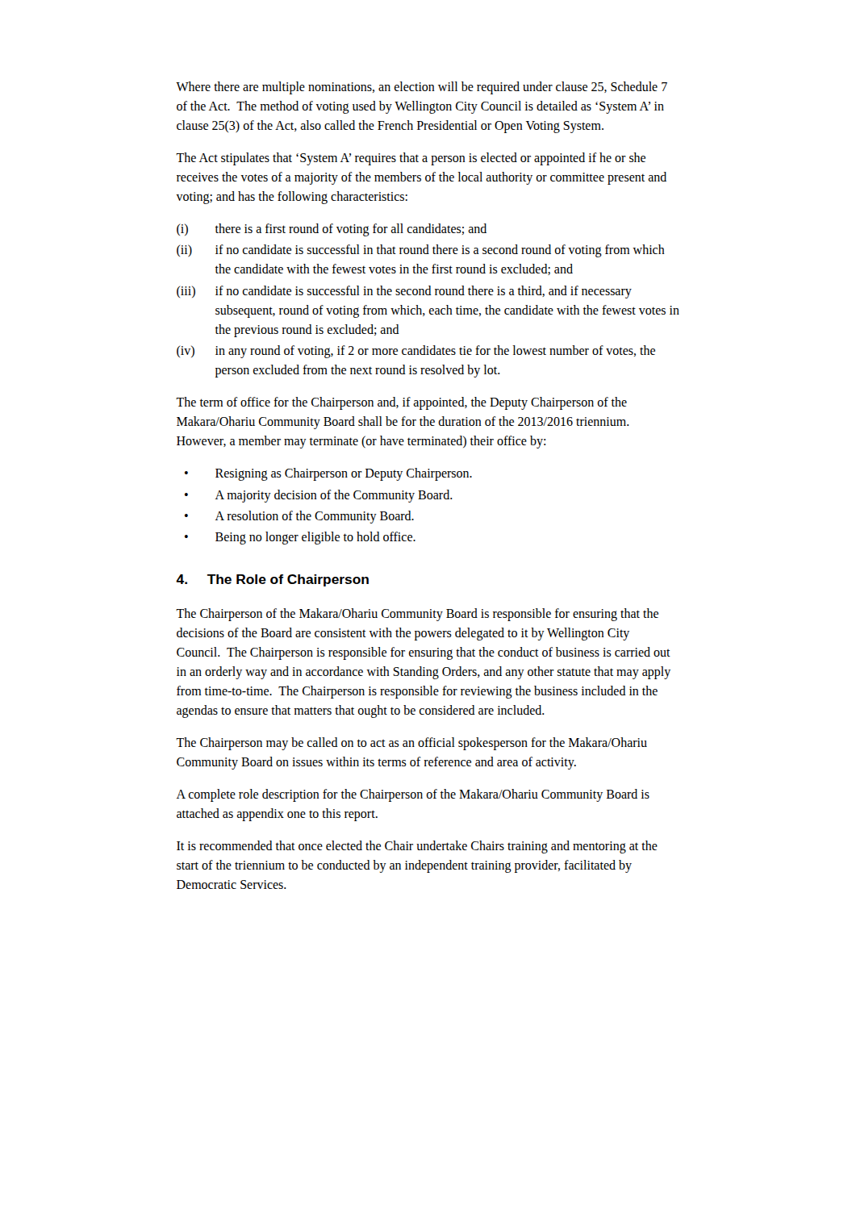Where there are multiple nominations, an election will be required under clause 25, Schedule 7 of the Act. The method of voting used by Wellington City Council is detailed as ‘System A’ in clause 25(3) of the Act, also called the French Presidential or Open Voting System.
The Act stipulates that ‘System A’ requires that a person is elected or appointed if he or she receives the votes of a majority of the members of the local authority or committee present and voting; and has the following characteristics:
(i) there is a first round of voting for all candidates; and
(ii) if no candidate is successful in that round there is a second round of voting from which the candidate with the fewest votes in the first round is excluded; and
(iii) if no candidate is successful in the second round there is a third, and if necessary subsequent, round of voting from which, each time, the candidate with the fewest votes in the previous round is excluded; and
(iv) in any round of voting, if 2 or more candidates tie for the lowest number of votes, the person excluded from the next round is resolved by lot.
The term of office for the Chairperson and, if appointed, the Deputy Chairperson of the Makara/Ohariu Community Board shall be for the duration of the 2013/2016 triennium. However, a member may terminate (or have terminated) their office by:
Resigning as Chairperson or Deputy Chairperson.
A majority decision of the Community Board.
A resolution of the Community Board.
Being no longer eligible to hold office.
4. The Role of Chairperson
The Chairperson of the Makara/Ohariu Community Board is responsible for ensuring that the decisions of the Board are consistent with the powers delegated to it by Wellington City Council. The Chairperson is responsible for ensuring that the conduct of business is carried out in an orderly way and in accordance with Standing Orders, and any other statute that may apply from time-to-time. The Chairperson is responsible for reviewing the business included in the agendas to ensure that matters that ought to be considered are included.
The Chairperson may be called on to act as an official spokesperson for the Makara/Ohariu Community Board on issues within its terms of reference and area of activity.
A complete role description for the Chairperson of the Makara/Ohariu Community Board is attached as appendix one to this report.
It is recommended that once elected the Chair undertake Chairs training and mentoring at the start of the triennium to be conducted by an independent training provider, facilitated by Democratic Services.